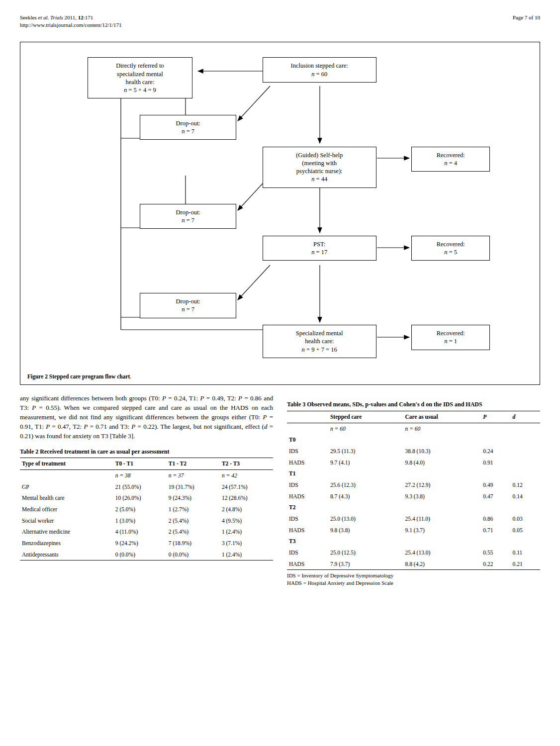Seekles et al. Trials 2011, 12:171
http://www.trialsjournal.com/content/12/1/171
Page 7 of 10
Directly referred to
specialized mental
health care:
n = 5 + 4 = 9
Inclusion stepped care:
n = 60
Drop-out:
n = 7
(Guided) Self-help
(meeting with
psychiatric nurse):
n = 44
Recovered:
n = 4
Drop-out:
n = 7
PST:
n = 17
Recovered:
n = 5
Drop-out:
n = 7
Specialized mental
health care:
n = 9 + 7 = 16
Recovered:
n = 1
Figure 2 Stepped care program flow chart.
any significant differences between both groups (T0: P = 0.24, T1: P = 0.49, T2: P = 0.86 and T3: P = 0.55). When we compared stepped care and care as usual on the HADS on each measurement, we did not find any significant differences between the groups either (T0: P = 0.91, T1: P = 0.47, T2: P = 0.71 and T3: P = 0.22). The largest, but not significant, effect (d = 0.21) was found for anxiety on T3 [Table 3].
Table 2 Received treatment in care as usual per assessment
| Type of treatment | T0 - T1 | T1 - T2 | T2 - T3 |
| --- | --- | --- | --- |
| | n = 38 | n = 37 | n = 42 |
| GP | 21 (55.0%) | 19 (31.7%) | 24 (57.1%) |
| Mental health care | 10 (26.0%) | 9 (24.3%) | 12 (28.6%) |
| Medical officer | 2 (5.0%) | 1 (2.7%) | 2 (4.8%) |
| Social worker | 1 (3.0%) | 2 (5.4%) | 4 (9.5%) |
| Alternative medicine | 4 (11.0%) | 2 (5.4%) | 1 (2.4%) |
| Benzodiazepines | 9 (24.2%) | 7 (18.9%) | 3 (7.1%) |
| Antidepressants | 0 (0.0%) | 0 (0.0%) | 1 (2.4%) |
Table 3 Observed means, SDs, p-values and Cohen's d on the IDS and HADS
| | Stepped care | Care as usual | P | d |
| --- | --- | --- | --- | --- |
| | n = 60 | n = 60 | | |
| T0 | | | | |
| IDS | 29.5 (11.3) | 38.8 (10.3) | 0.24 | |
| HADS | 9.7 (4.1) | 9.8 (4.0) | 0.91 | |
| T1 | | | | |
| IDS | 25.6 (12.3) | 27.2 (12.9) | 0.49 | 0.12 |
| HADS | 8.7 (4.3) | 9.3 (3.8) | 0.47 | 0.14 |
| T2 | | | | |
| IDS | 25.0 (13.0) | 25.4 (11.0) | 0.86 | 0.03 |
| HADS | 9.8 (3.8) | 9.1 (3.7) | 0.71 | 0.05 |
| T3 | | | | |
| IDS | 25.0 (12.5) | 25.4 (13.0) | 0.55 | 0.11 |
| HADS | 7.9 (3.7) | 8.8 (4.2) | 0.22 | 0.21 |
IDS = Inventory of Depressive Symptomatology
HADS = Hospital Anxiety and Depression Scale